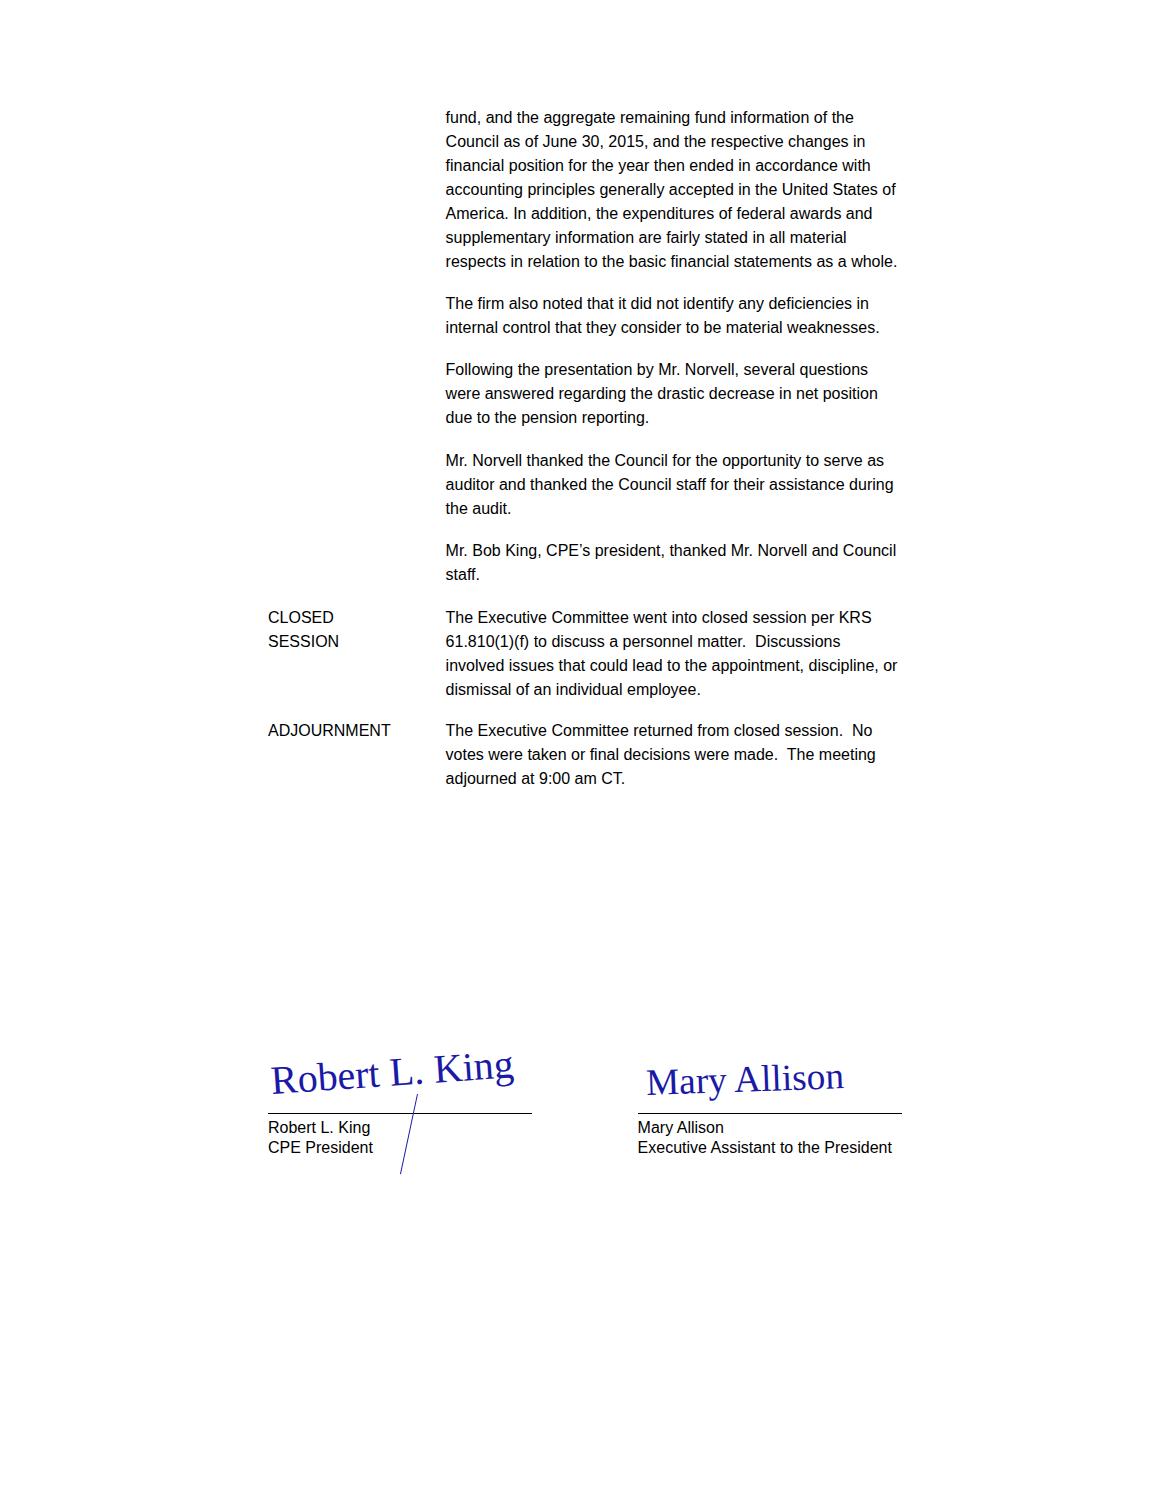fund, and the aggregate remaining fund information of the Council as of June 30, 2015, and the respective changes in financial position for the year then ended in accordance with accounting principles generally accepted in the United States of America. In addition, the expenditures of federal awards and supplementary information are fairly stated in all material respects in relation to the basic financial statements as a whole.
The firm also noted that it did not identify any deficiencies in internal control that they consider to be material weaknesses.
Following the presentation by Mr. Norvell, several questions were answered regarding the drastic decrease in net position due to the pension reporting.
Mr. Norvell thanked the Council for the opportunity to serve as auditor and thanked the Council staff for their assistance during the audit.
Mr. Bob King, CPE’s president, thanked Mr. Norvell and Council staff.
CLOSED SESSION
The Executive Committee went into closed session per KRS 61.810(1)(f) to discuss a personnel matter. Discussions involved issues that could lead to the appointment, discipline, or dismissal of an individual employee.
ADJOURNMENT
The Executive Committee returned from closed session. No votes were taken or final decisions were made. The meeting adjourned at 9:00 am CT.
Robert L. King
Robert L. King
CPE President
Mary Allison
Mary Allison
Executive Assistant to the President